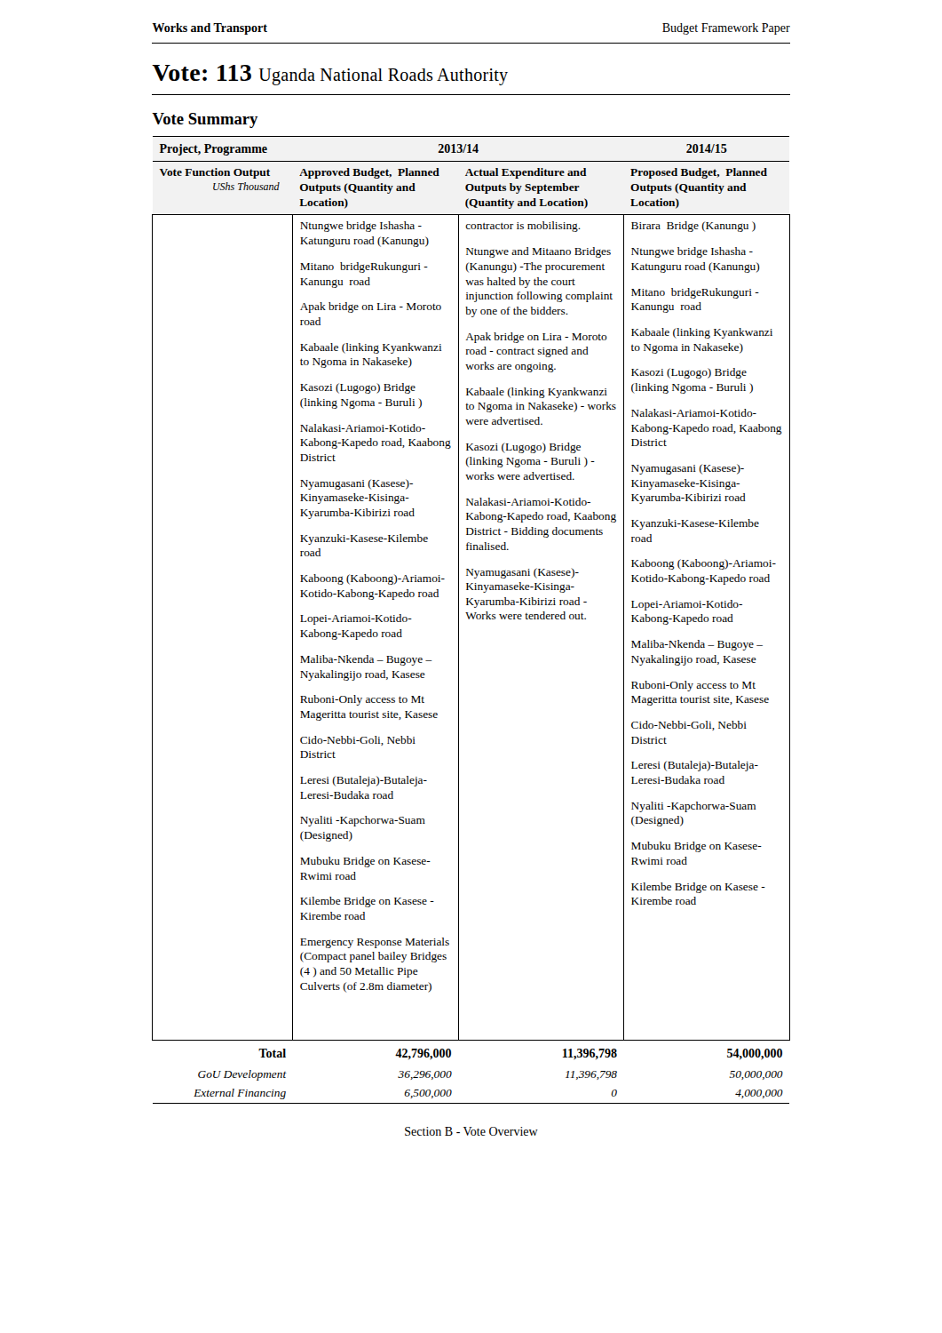Works and Transport
Budget Framework Paper
Vote: 113 Uganda National Roads Authority
Vote Summary
| Project, Programme | 2013/14 | 2014/15 |
| --- | --- | --- |
| Vote Function Output UShs Thousand | Approved Budget, Planned Outputs (Quantity and Location) | Actual Expenditure and Outputs by September (Quantity and Location) | Proposed Budget, Planned Outputs (Quantity and Location) |
| | Ntungwe bridge Ishasha - Katunguru road (Kanungu) Mitano bridgeRukunguri - Kanungu road Apak bridge on Lira - Moroto road Kabaale (linking Kyankwanzi to Ngoma in Nakaseke) Kasozi (Lugogo) Bridge (linking Ngoma - Buruli ) Nalakasi-Ariamoi-Kotido-Kabong-Kapedo road, Kaabong District Nyamugasani (Kasese)-Kinyamaseke-Kisinga-Kyarumba-Kibirizi road Kyanzuki-Kasese-Kilembe road Kaboong (Kaboong)-Ariamoi-Kotido-Kabong-Kapedo road Lopei-Ariamoi-Kotido-Kabong-Kapedo road Maliba-Nkenda – Bugoye – Nyakalingijo road, Kasese Ruboni-Only access to Mt Mageritta tourist site, Kasese Cido-Nebbi-Goli, Nebbi District Leresi (Butaleja)-Butaleja-Leresi-Budaka road Nyaliti -Kapchorwa-Suam (Designed) Mubuku Bridge on Kasese-Rwimi road Kilembe Bridge on Kasese - Kirembe road Emergency Response Materials (Compact panel bailey Bridges (4 ) and 50 Metallic Pipe Culverts (of 2.8m diameter) | contractor is mobilising. Ntungwe and Mitaano Bridges (Kanungu) -The procurement was halted by the court injunction following complaint by one of the bidders. Apak bridge on Lira - Moroto road - contract signed and works are ongoing. Kabaale (linking Kyankwanzi to Ngoma in Nakaseke) - works were advertised. Kasozi (Lugogo) Bridge (linking Ngoma - Buruli ) - works were advertised. Nalakasi-Ariamoi-Kotido-Kabong-Kapedo road, Kaabong District - Bidding documents finalised. Nyamugasani (Kasese)-Kinyamaseke-Kisinga-Kyarumba-Kibirizi road - Works were tendered out. | Birara Bridge (Kanungu ) Ntungwe bridge Ishasha - Katunguru road (Kanungu) Mitano bridgeRukunguri - Kanungu road Kabaale (linking Kyankwanzi to Ngoma in Nakaseke) Kasozi (Lugogo) Bridge (linking Ngoma - Buruli ) Nalakasi-Ariamoi-Kotido-Kabong-Kapedo road, Kaabong District Nyamugasani (Kasese)-Kinyamaseke-Kisinga-Kyarumba-Kibirizi road Kyanzuki-Kasese-Kilembe road Kaboong (Kaboong)-Ariamoi-Kotido-Kabong-Kapedo road Lopei-Ariamoi-Kotido-Kabong-Kapedo road Maliba-Nkenda – Bugoye – Nyakalingijo road, Kasese Ruboni-Only access to Mt Mageritta tourist site, Kasese Cido-Nebbi-Goli, Nebbi District Leresi (Butaleja)-Butaleja-Leresi-Budaka road Nyaliti -Kapchorwa-Suam (Designed) Mubuku Bridge on Kasese-Rwimi road Kilembe Bridge on Kasese - Kirembe road |
| Total | 42,796,000 | 11,396,798 | 54,000,000 |
| GoU Development | 36,296,000 | 11,396,798 | 50,000,000 |
| External Financing | 6,500,000 | 0 | 4,000,000 |
Section B - Vote Overview